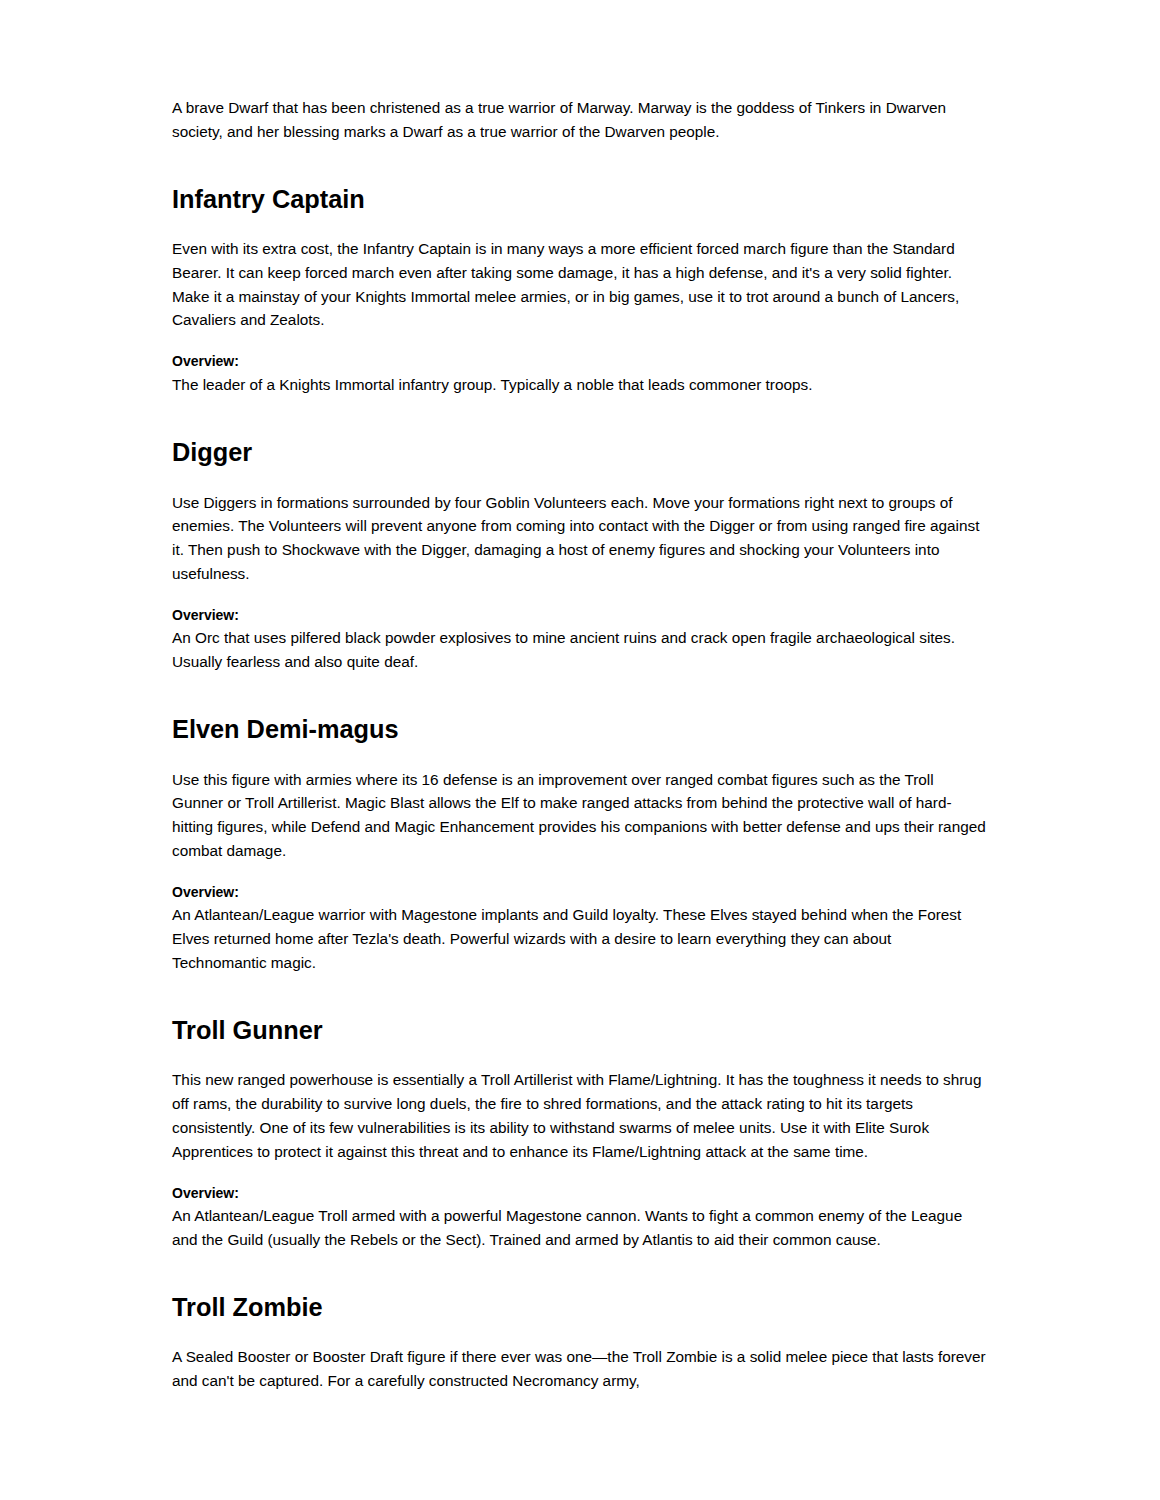A brave Dwarf that has been christened as a true warrior of Marway. Marway is the goddess of Tinkers in Dwarven society, and her blessing marks a Dwarf as a true warrior of the Dwarven people.
Infantry Captain
Even with its extra cost, the Infantry Captain is in many ways a more efficient forced march figure than the Standard Bearer. It can keep forced march even after taking some damage, it has a high defense, and it's a very solid fighter. Make it a mainstay of your Knights Immortal melee armies, or in big games, use it to trot around a bunch of Lancers, Cavaliers and Zealots.
Overview:
The leader of a Knights Immortal infantry group. Typically a noble that leads commoner troops.
Digger
Use Diggers in formations surrounded by four Goblin Volunteers each. Move your formations right next to groups of enemies. The Volunteers will prevent anyone from coming into contact with the Digger or from using ranged fire against it. Then push to Shockwave with the Digger, damaging a host of enemy figures and shocking your Volunteers into usefulness.
Overview:
An Orc that uses pilfered black powder explosives to mine ancient ruins and crack open fragile archaeological sites. Usually fearless and also quite deaf.
Elven Demi-magus
Use this figure with armies where its 16 defense is an improvement over ranged combat figures such as the Troll Gunner or Troll Artillerist. Magic Blast allows the Elf to make ranged attacks from behind the protective wall of hard-hitting figures, while Defend and Magic Enhancement provides his companions with better defense and ups their ranged combat damage.
Overview:
An Atlantean/League warrior with Magestone implants and Guild loyalty. These Elves stayed behind when the Forest Elves returned home after Tezla's death. Powerful wizards with a desire to learn everything they can about Technomantic magic.
Troll Gunner
This new ranged powerhouse is essentially a Troll Artillerist with Flame/Lightning. It has the toughness it needs to shrug off rams, the durability to survive long duels, the fire to shred formations, and the attack rating to hit its targets consistently. One of its few vulnerabilities is its ability to withstand swarms of melee units. Use it with Elite Surok Apprentices to protect it against this threat and to enhance its Flame/Lightning attack at the same time.
Overview:
An Atlantean/League Troll armed with a powerful Magestone cannon. Wants to fight a common enemy of the League and the Guild (usually the Rebels or the Sect). Trained and armed by Atlantis to aid their common cause.
Troll Zombie
A Sealed Booster or Booster Draft figure if there ever was one—the Troll Zombie is a solid melee piece that lasts forever and can't be captured. For a carefully constructed Necromancy army,